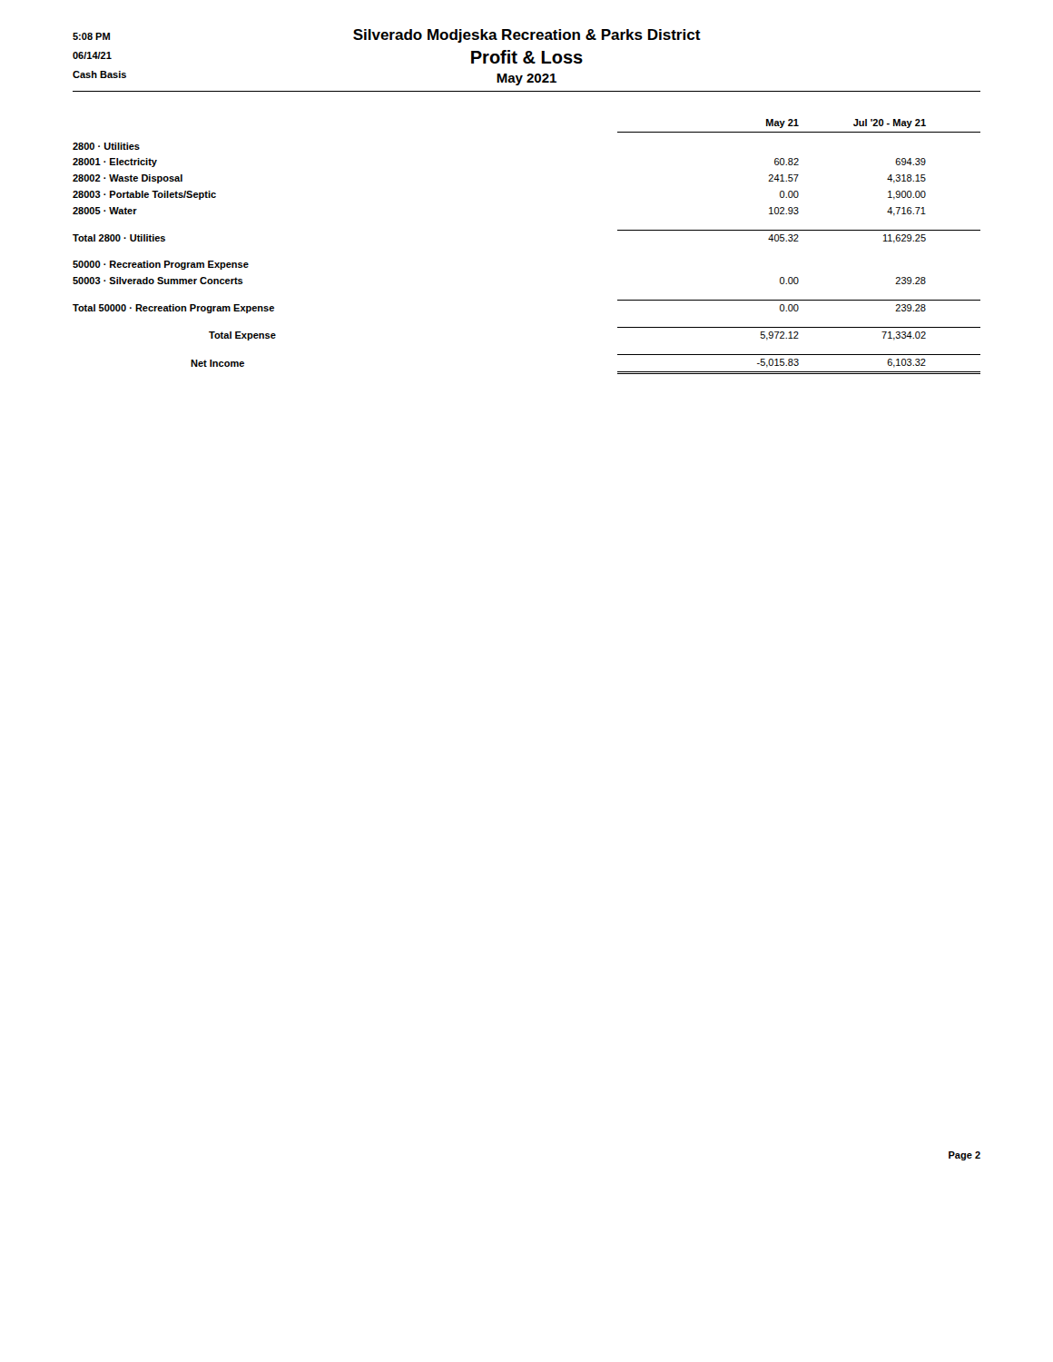5:08 PM
06/14/21
Cash Basis
Silverado Modjeska Recreation & Parks District
Profit & Loss
May 2021
| | | May 21 | Jul '20 - May 21 |
| 2800 · Utilities | | | |
| 28001 · Electricity | | 60.82 | 694.39 |
| 28002 · Waste Disposal | | 241.57 | 4,318.15 |
| 28003 · Portable Toilets/Septic | | 0.00 | 1,900.00 |
| 28005 · Water | | 102.93 | 4,716.71 |
| Total 2800 · Utilities | | 405.32 | 11,629.25 |
| 50000 · Recreation Program Expense | | | |
| 50003 · Silverado Summer Concerts | | 0.00 | 239.28 |
| Total 50000 · Recreation Program Expense | | 0.00 | 239.28 |
| Total Expense | | 5,972.12 | 71,334.02 |
| Net Income | | -5,015.83 | 6,103.32 |
Page 2